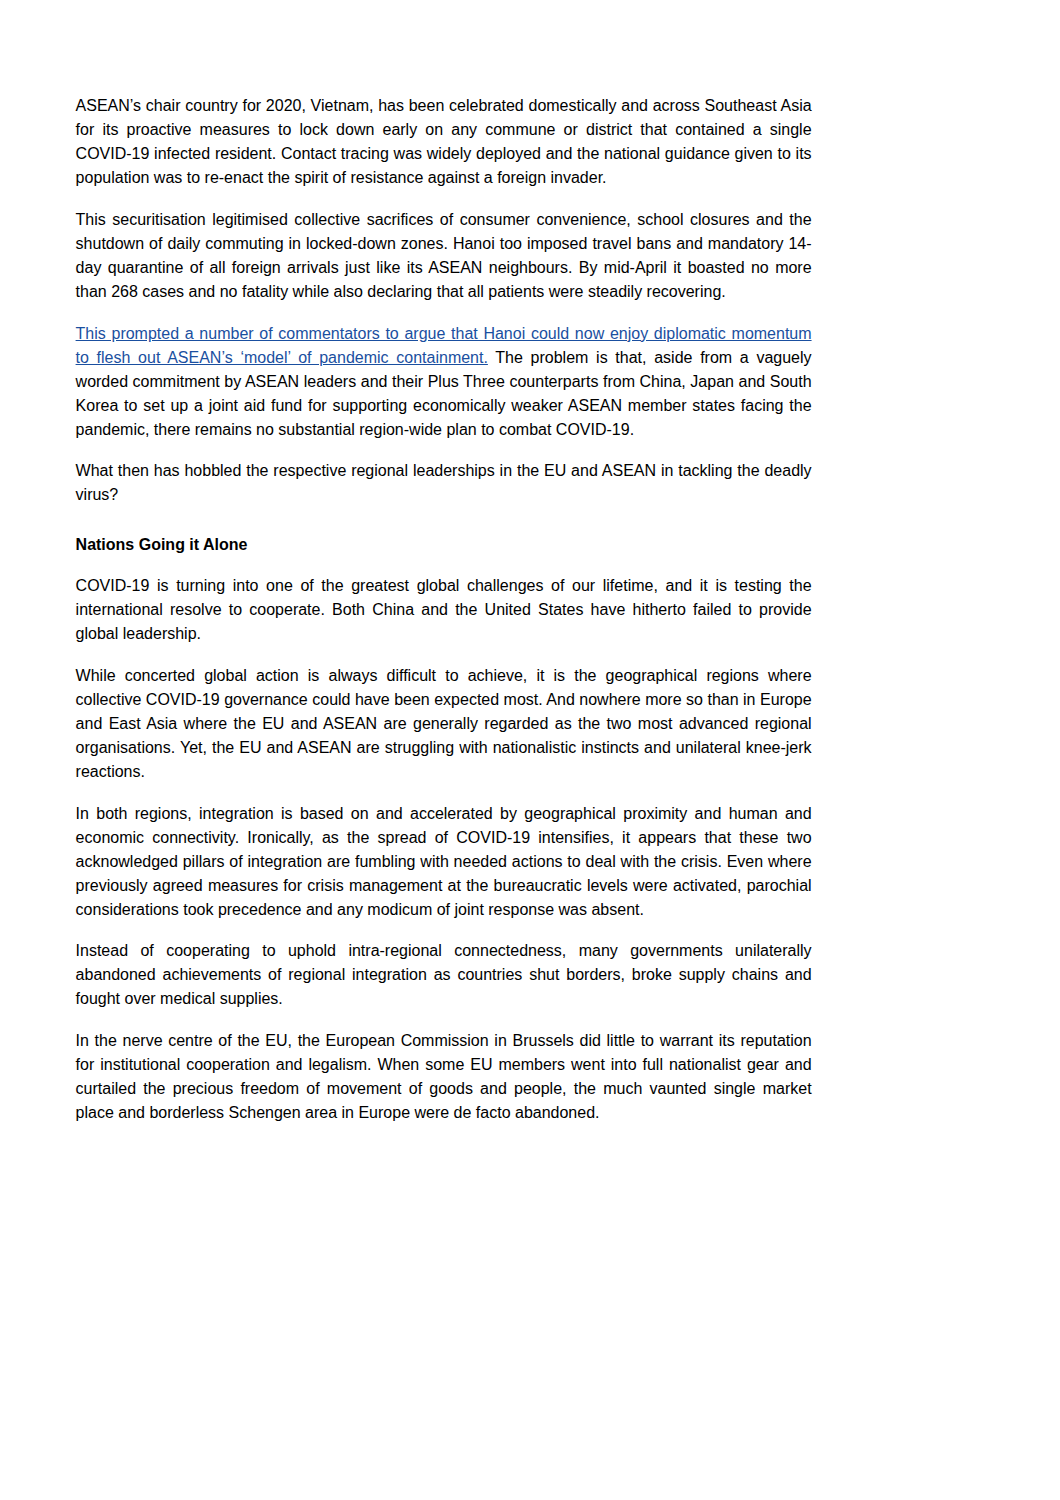ASEAN’s chair country for 2020, Vietnam, has been celebrated domestically and across Southeast Asia for its proactive measures to lock down early on any commune or district that contained a single COVID-19 infected resident. Contact tracing was widely deployed and the national guidance given to its population was to re-enact the spirit of resistance against a foreign invader.
This securitisation legitimised collective sacrifices of consumer convenience, school closures and the shutdown of daily commuting in locked-down zones. Hanoi too imposed travel bans and mandatory 14-day quarantine of all foreign arrivals just like its ASEAN neighbours. By mid-April it boasted no more than 268 cases and no fatality while also declaring that all patients were steadily recovering.
This prompted a number of commentators to argue that Hanoi could now enjoy diplomatic momentum to flesh out ASEAN’s ‘model’ of pandemic containment. The problem is that, aside from a vaguely worded commitment by ASEAN leaders and their Plus Three counterparts from China, Japan and South Korea to set up a joint aid fund for supporting economically weaker ASEAN member states facing the pandemic, there remains no substantial region-wide plan to combat COVID-19.
What then has hobbled the respective regional leaderships in the EU and ASEAN in tackling the deadly virus?
Nations Going it Alone
COVID-19 is turning into one of the greatest global challenges of our lifetime, and it is testing the international resolve to cooperate. Both China and the United States have hitherto failed to provide global leadership.
While concerted global action is always difficult to achieve, it is the geographical regions where collective COVID-19 governance could have been expected most. And nowhere more so than in Europe and East Asia where the EU and ASEAN are generally regarded as the two most advanced regional organisations. Yet, the EU and ASEAN are struggling with nationalistic instincts and unilateral knee-jerk reactions.
In both regions, integration is based on and accelerated by geographical proximity and human and economic connectivity. Ironically, as the spread of COVID-19 intensifies, it appears that these two acknowledged pillars of integration are fumbling with needed actions to deal with the crisis. Even where previously agreed measures for crisis management at the bureaucratic levels were activated, parochial considerations took precedence and any modicum of joint response was absent.
Instead of cooperating to uphold intra-regional connectedness, many governments unilaterally abandoned achievements of regional integration as countries shut borders, broke supply chains and fought over medical supplies.
In the nerve centre of the EU, the European Commission in Brussels did little to warrant its reputation for institutional cooperation and legalism. When some EU members went into full nationalist gear and curtailed the precious freedom of movement of goods and people, the much vaunted single market place and borderless Schengen area in Europe were de facto abandoned.